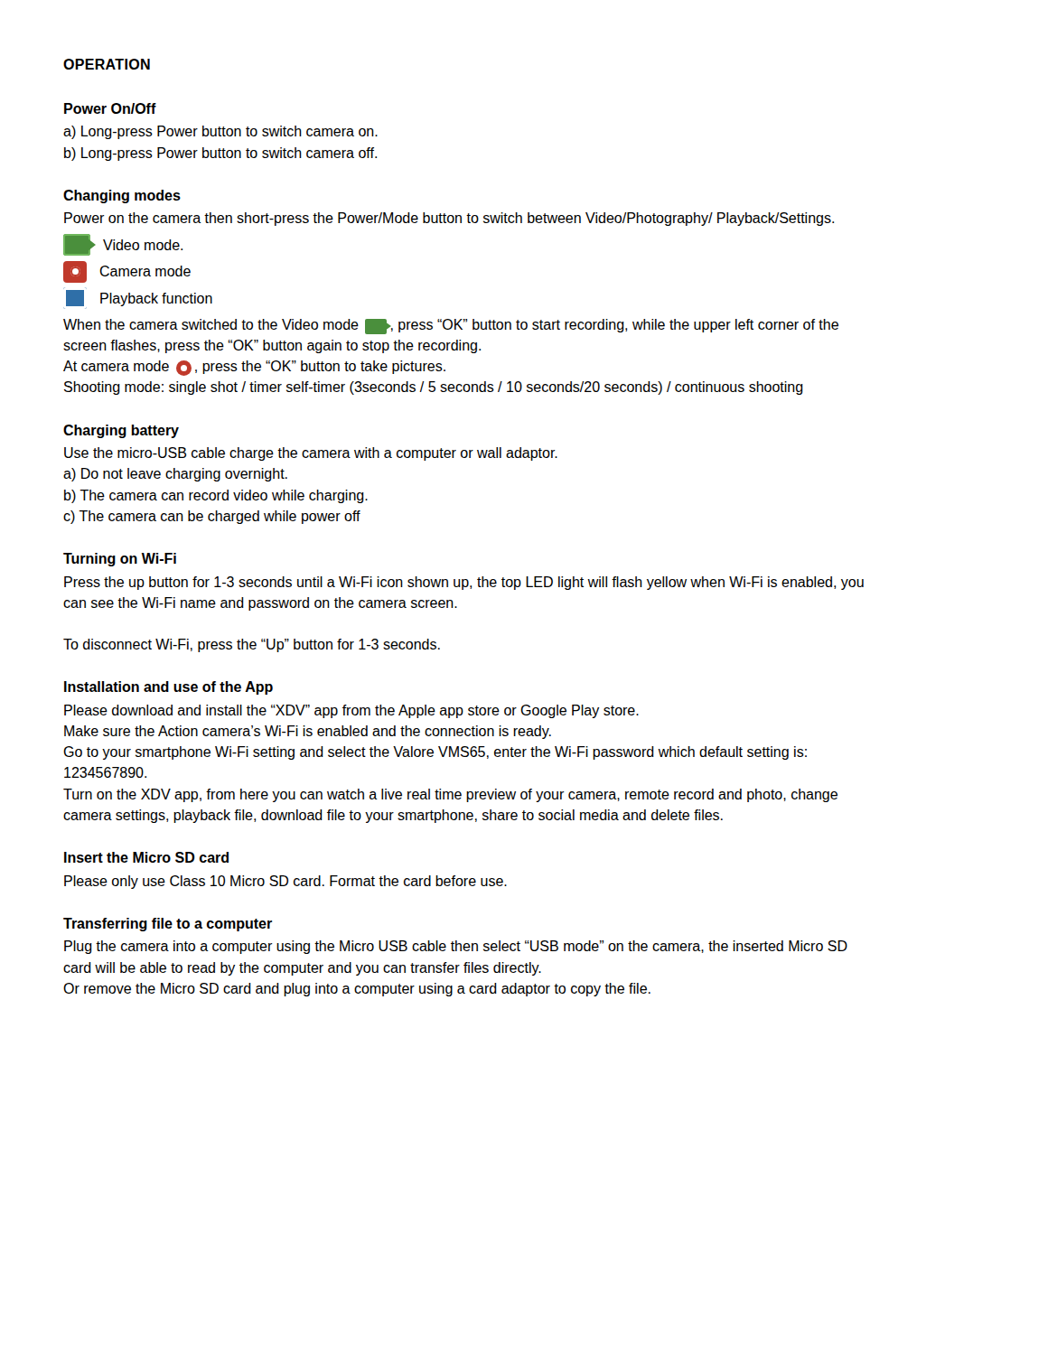OPERATION
Power On/Off
a) Long-press Power button to switch camera on.
b) Long-press Power button to switch camera off.
Changing modes
Power on the camera then short-press the Power/Mode button to switch between Video/Photography/ Playback/Settings.
Video mode.
Camera mode
Playback function
When the camera switched to the Video mode , press “OK” button to start recording, while the upper left corner of the screen flashes, press the “OK” button again to stop the recording.
At camera mode , press the “OK” button to take pictures.
Shooting mode: single shot / timer self-timer (3seconds / 5 seconds / 10 seconds/20 seconds) / continuous shooting
Charging battery
Use the micro-USB cable charge the camera with a computer or wall adaptor.
a) Do not leave charging overnight.
b) The camera can record video while charging.
c) The camera can be charged while power off
Turning on Wi-Fi
Press the up button for 1-3 seconds until a Wi-Fi icon shown up, the top LED light will flash yellow when Wi-Fi is enabled, you can see the Wi-Fi name and password on the camera screen.
To disconnect Wi-Fi, press the “Up” button for 1-3 seconds.
Installation and use of the App
Please download and install the “XDV” app from the Apple app store or Google Play store.
Make sure the Action camera’s Wi-Fi is enabled and the connection is ready.
Go to your smartphone Wi-Fi setting and select the Valore VMS65, enter the Wi-Fi password which default setting is: 1234567890.
Turn on the XDV app, from here you can watch a live real time preview of your camera, remote record and photo, change camera settings, playback file, download file to your smartphone, share to social media and delete files.
Insert the Micro SD card
Please only use Class 10 Micro SD card. Format the card before use.
Transferring file to a computer
Plug the camera into a computer using the Micro USB cable then select “USB mode” on the camera, the inserted Micro SD card will be able to read by the computer and you can transfer files directly.
Or remove the Micro SD card and plug into a computer using a card adaptor to copy the file.